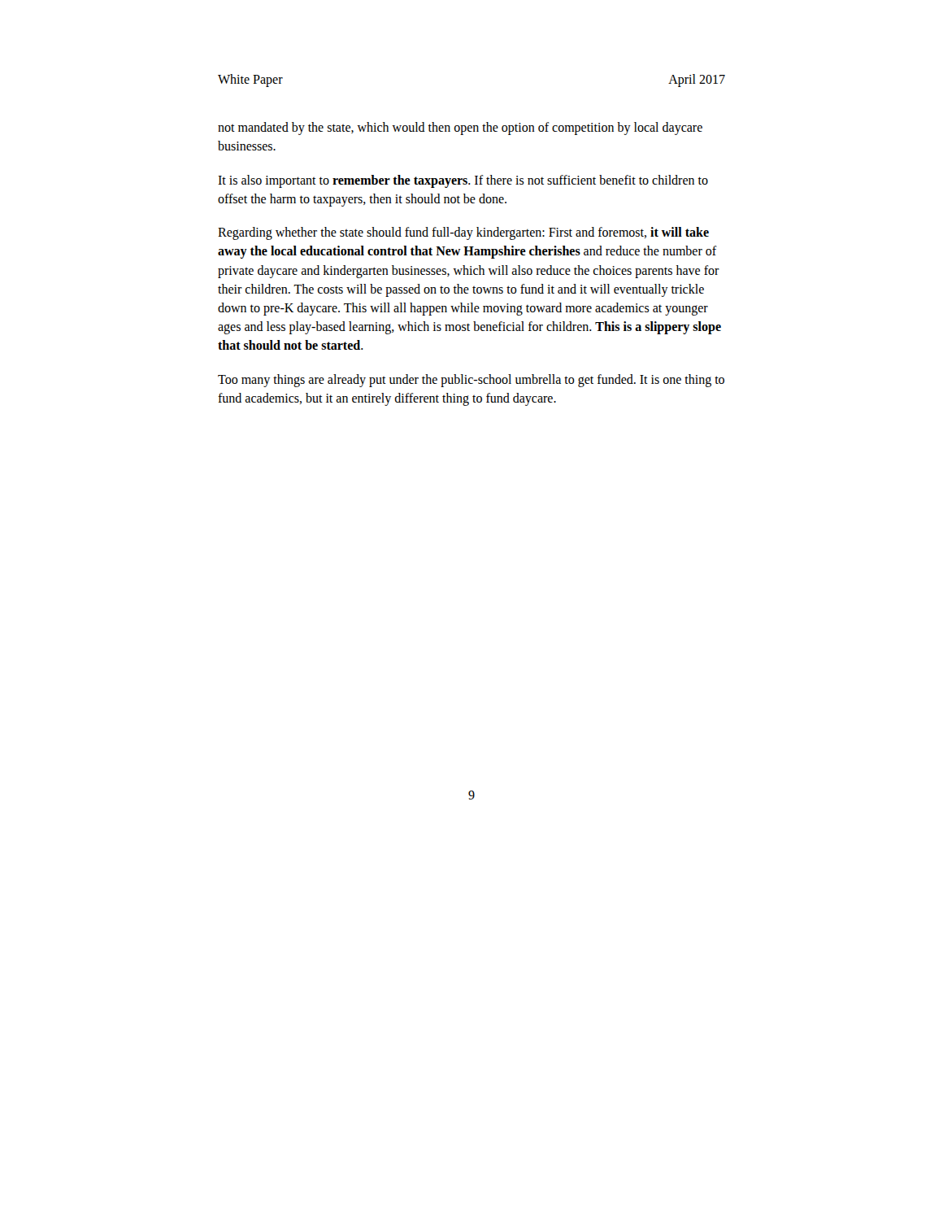White Paper April 2017
not mandated by the state, which would then open the option of competition by local daycare businesses.
It is also important to remember the taxpayers. If there is not sufficient benefit to children to offset the harm to taxpayers, then it should not be done.
Regarding whether the state should fund full-day kindergarten: First and foremost, it will take away the local educational control that New Hampshire cherishes and reduce the number of private daycare and kindergarten businesses, which will also reduce the choices parents have for their children. The costs will be passed on to the towns to fund it and it will eventually trickle down to pre-K daycare. This will all happen while moving toward more academics at younger ages and less play-based learning, which is most beneficial for children. This is a slippery slope that should not be started.
Too many things are already put under the public-school umbrella to get funded. It is one thing to fund academics, but it an entirely different thing to fund daycare.
9